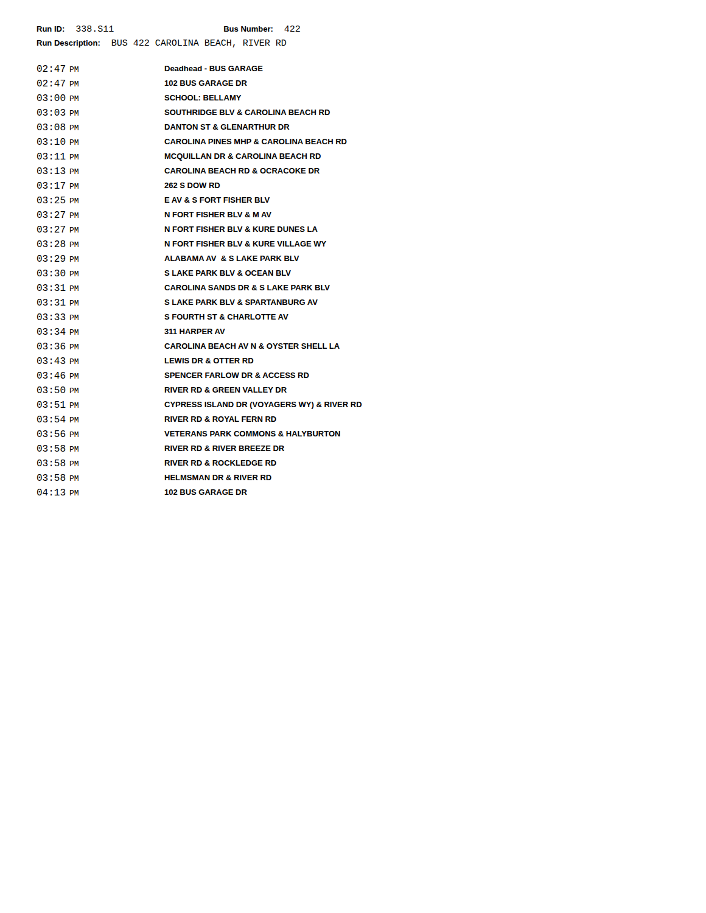Run ID: 338.S11
Bus Number: 422
Run Description: BUS 422 CAROLINA BEACH, RIVER RD
| 02:47 PM | Deadhead - BUS GARAGE |
| 02:47 PM | 102 BUS GARAGE DR |
| 03:00 PM | SCHOOL: BELLAMY |
| 03:03 PM | SOUTHRIDGE BLV & CAROLINA BEACH RD |
| 03:08 PM | DANTON ST & GLENARTHUR DR |
| 03:10 PM | CAROLINA PINES MHP & CAROLINA BEACH RD |
| 03:11 PM | MCQUILLAN DR & CAROLINA BEACH RD |
| 03:13 PM | CAROLINA BEACH RD & OCRACOKE DR |
| 03:17 PM | 262 S DOW RD |
| 03:25 PM | E AV & S FORT FISHER BLV |
| 03:27 PM | N FORT FISHER BLV & M AV |
| 03:27 PM | N FORT FISHER BLV & KURE DUNES LA |
| 03:28 PM | N FORT FISHER BLV & KURE VILLAGE WY |
| 03:29 PM | ALABAMA AV & S LAKE PARK BLV |
| 03:30 PM | S LAKE PARK BLV & OCEAN BLV |
| 03:31 PM | CAROLINA SANDS DR & S LAKE PARK BLV |
| 03:31 PM | S LAKE PARK BLV & SPARTANBURG AV |
| 03:33 PM | S FOURTH ST & CHARLOTTE AV |
| 03:34 PM | 311 HARPER AV |
| 03:36 PM | CAROLINA BEACH AV N & OYSTER SHELL LA |
| 03:43 PM | LEWIS DR & OTTER RD |
| 03:46 PM | SPENCER FARLOW DR & ACCESS RD |
| 03:50 PM | RIVER RD & GREEN VALLEY DR |
| 03:51 PM | CYPRESS ISLAND DR (VOYAGERS WY) & RIVER RD |
| 03:54 PM | RIVER RD & ROYAL FERN RD |
| 03:56 PM | VETERANS PARK COMMONS & HALYBURTON |
| 03:58 PM | RIVER RD & RIVER BREEZE DR |
| 03:58 PM | RIVER RD & ROCKLEDGE RD |
| 03:58 PM | HELMSMAN DR & RIVER RD |
| 04:13 PM | 102 BUS GARAGE DR |